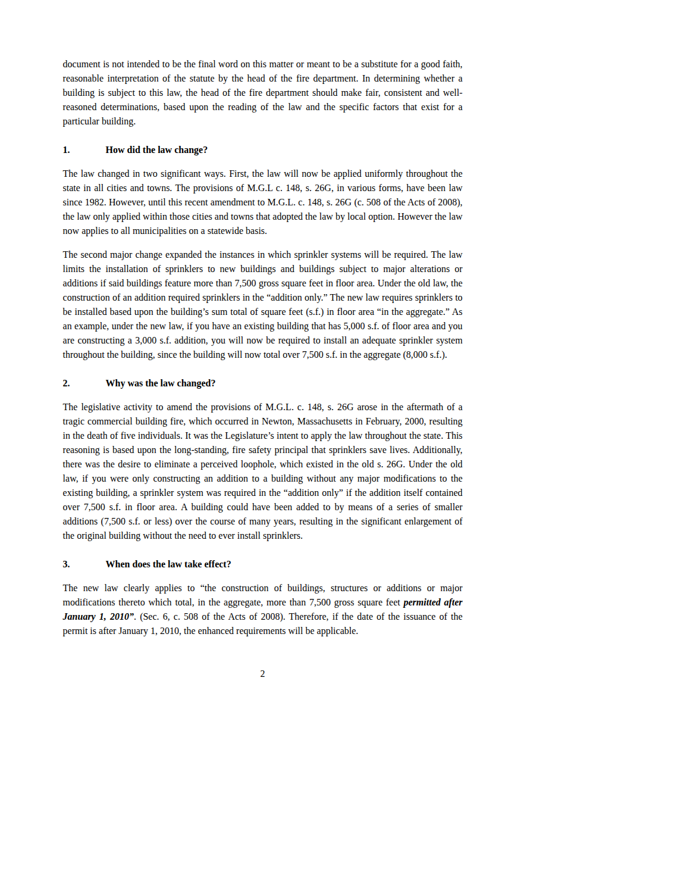document is not intended to be the final word on this matter or meant to be a substitute for a good faith, reasonable interpretation of the statute by the head of the fire department. In determining whether a building is subject to this law, the head of the fire department should make fair, consistent and well-reasoned determinations, based upon the reading of the law and the specific factors that exist for a particular building.
1. How did the law change?
The law changed in two significant ways. First, the law will now be applied uniformly throughout the state in all cities and towns. The provisions of M.G.L c. 148, s. 26G, in various forms, have been law since 1982. However, until this recent amendment to M.G.L. c. 148, s. 26G (c. 508 of the Acts of 2008), the law only applied within those cities and towns that adopted the law by local option. However the law now applies to all municipalities on a statewide basis.
The second major change expanded the instances in which sprinkler systems will be required. The law limits the installation of sprinklers to new buildings and buildings subject to major alterations or additions if said buildings feature more than 7,500 gross square feet in floor area. Under the old law, the construction of an addition required sprinklers in the “addition only.” The new law requires sprinklers to be installed based upon the building’s sum total of square feet (s.f.) in floor area “in the aggregate.” As an example, under the new law, if you have an existing building that has 5,000 s.f. of floor area and you are constructing a 3,000 s.f. addition, you will now be required to install an adequate sprinkler system throughout the building, since the building will now total over 7,500 s.f. in the aggregate (8,000 s.f.).
2. Why was the law changed?
The legislative activity to amend the provisions of M.G.L. c. 148, s. 26G arose in the aftermath of a tragic commercial building fire, which occurred in Newton, Massachusetts in February, 2000, resulting in the death of five individuals. It was the Legislature’s intent to apply the law throughout the state. This reasoning is based upon the long-standing, fire safety principal that sprinklers save lives. Additionally, there was the desire to eliminate a perceived loophole, which existed in the old s. 26G. Under the old law, if you were only constructing an addition to a building without any major modifications to the existing building, a sprinkler system was required in the “addition only” if the addition itself contained over 7,500 s.f. in floor area. A building could have been added to by means of a series of smaller additions (7,500 s.f. or less) over the course of many years, resulting in the significant enlargement of the original building without the need to ever install sprinklers.
3. When does the law take effect?
The new law clearly applies to “the construction of buildings, structures or additions or major modifications thereto which total, in the aggregate, more than 7,500 gross square feet permitted after January 1, 2010”. (Sec. 6, c. 508 of the Acts of 2008). Therefore, if the date of the issuance of the permit is after January 1, 2010, the enhanced requirements will be applicable.
2